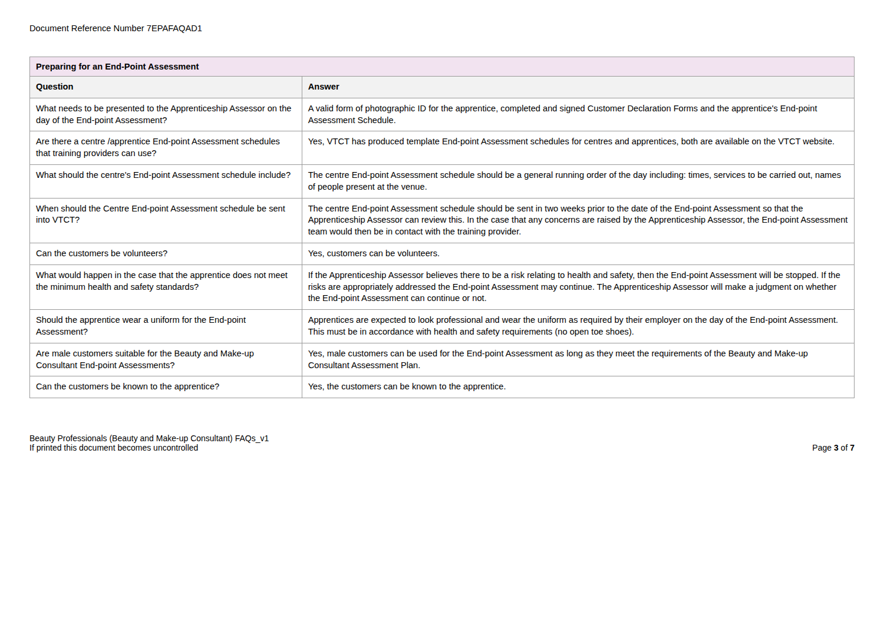Document Reference Number 7EPAFAQAD1
Preparing for an End-Point Assessment
| Question | Answer |
| --- | --- |
| What needs to be presented to the Apprenticeship Assessor on the day of the End-point Assessment? | A valid form of photographic ID for the apprentice, completed and signed Customer Declaration Forms and the apprentice's End-point Assessment Schedule. |
| Are there a centre /apprentice End-point Assessment schedules that training providers can use? | Yes, VTCT has produced template End-point Assessment schedules for centres and apprentices, both are available on the VTCT website. |
| What should the centre's End-point Assessment schedule include? | The centre End-point Assessment schedule should be a general running order of the day including: times, services to be carried out, names of people present at the venue. |
| When should the Centre End-point Assessment schedule be sent into VTCT? | The centre End-point Assessment schedule should be sent in two weeks prior to the date of the End-point Assessment so that the Apprenticeship Assessor can review this. In the case that any concerns are raised by the Apprenticeship Assessor, the End-point Assessment team would then be in contact with the training provider. |
| Can the customers be volunteers? | Yes, customers can be volunteers. |
| What would happen in the case that the apprentice does not meet the minimum health and safety standards? | If the Apprenticeship Assessor believes there to be a risk relating to health and safety, then the End-point Assessment will be stopped. If the risks are appropriately addressed the End-point Assessment may continue. The Apprenticeship Assessor will make a judgment on whether the End-point Assessment can continue or not. |
| Should the apprentice wear a uniform for the End-point Assessment? | Apprentices are expected to look professional and wear the uniform as required by their employer on the day of the End-point Assessment. This must be in accordance with health and safety requirements (no open toe shoes). |
| Are male customers suitable for the Beauty and Make-up Consultant End-point Assessments? | Yes, male customers can be used for the End-point Assessment as long as they meet the requirements of the Beauty and Make-up Consultant Assessment Plan. |
| Can the customers be known to the apprentice? | Yes, the customers can be known to the apprentice. |
Beauty Professionals (Beauty and Make-up Consultant) FAQs_v1
If printed this document becomes uncontrolled
Page 3 of 7